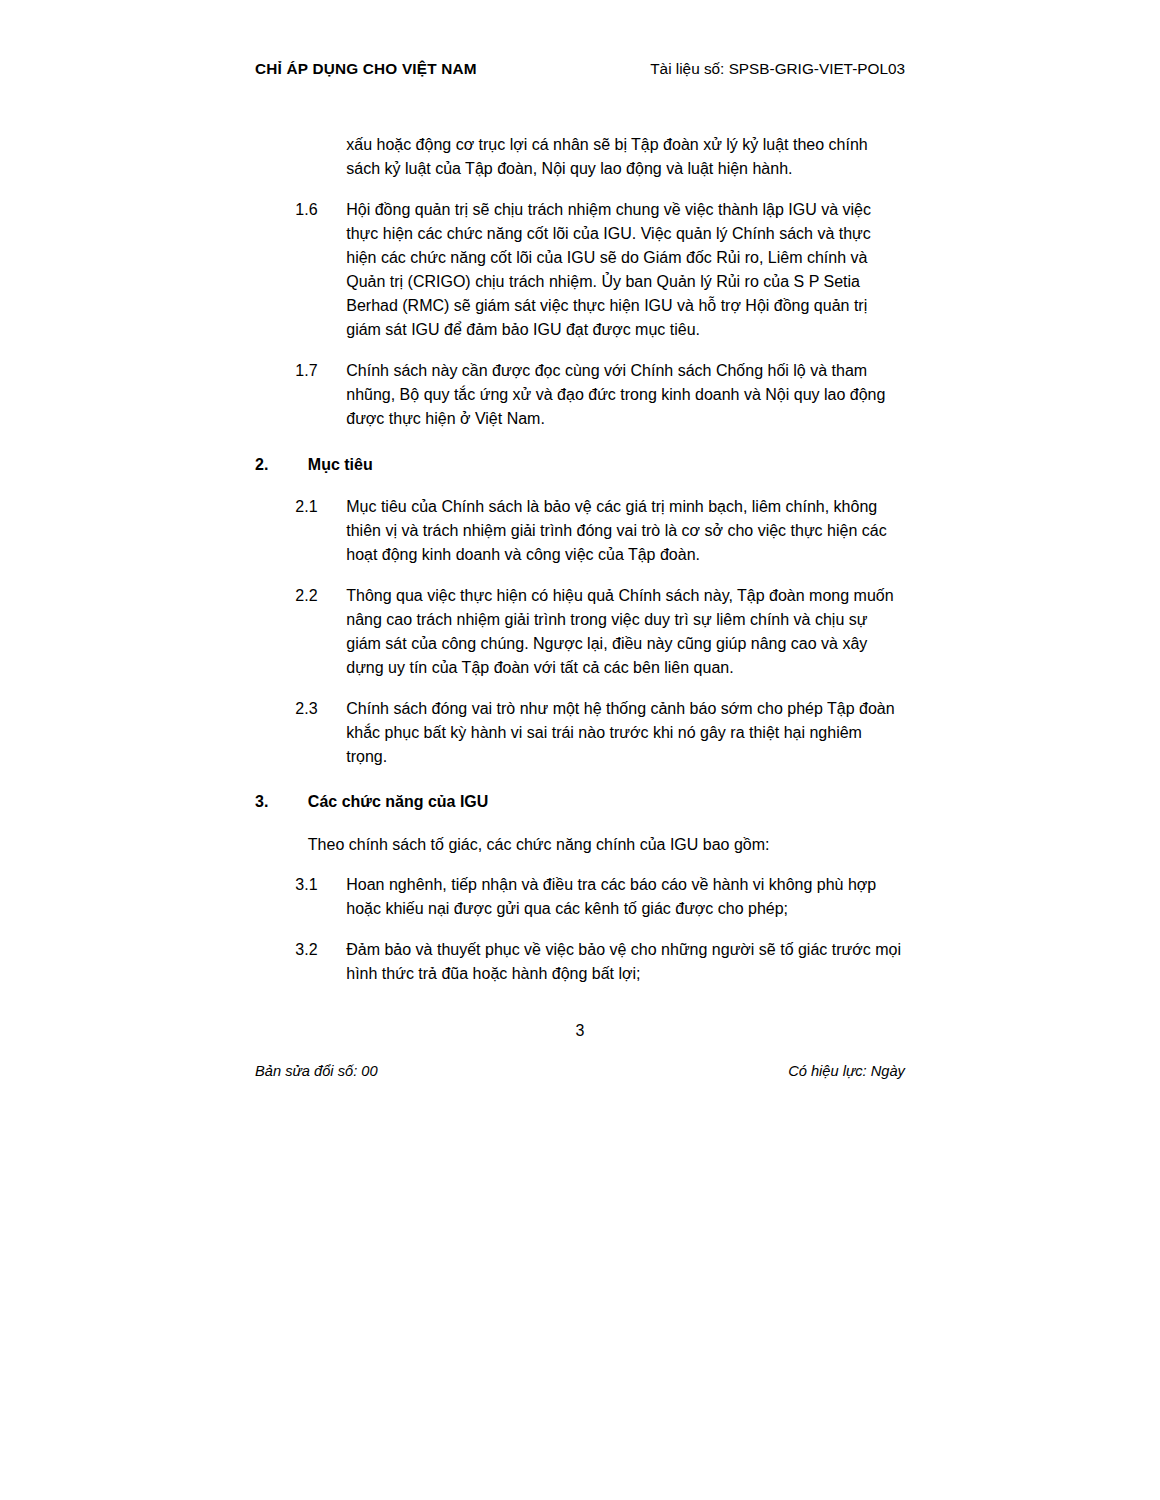CHỈ ÁP DỤNG CHO VIỆT NAM
Tài liệu số: SPSB-GRIG-VIET-POL03
xấu hoặc động cơ trục lợi cá nhân sẽ bị Tập đoàn xử lý kỷ luật theo chính sách kỷ luật của Tập đoàn, Nội quy lao động và luật hiện hành.
1.6
Hội đồng quản trị sẽ chịu trách nhiệm chung về việc thành lập IGU và việc thực hiện các chức năng cốt lõi của IGU. Việc quản lý Chính sách và thực hiện các chức năng cốt lõi của IGU sẽ do Giám đốc Rủi ro, Liêm chính và Quản trị (CRIGO) chịu trách nhiệm. Ủy ban Quản lý Rủi ro của S P Setia Berhad (RMC) sẽ giám sát việc thực hiện IGU và hỗ trợ Hội đồng quản trị giám sát IGU để đảm bảo IGU đạt được mục tiêu.
1.7
Chính sách này cần được đọc cùng với Chính sách Chống hối lộ và tham nhũng, Bộ quy tắc ứng xử và đạo đức trong kinh doanh và Nội quy lao động được thực hiện ở Việt Nam.
2.
Mục tiêu
2.1
Mục tiêu của Chính sách là bảo vệ các giá trị minh bạch, liêm chính, không thiên vị và trách nhiệm giải trình đóng vai trò là cơ sở cho việc thực hiện các hoạt động kinh doanh và công việc của Tập đoàn.
2.2
Thông qua việc thực hiện có hiệu quả Chính sách này, Tập đoàn mong muốn nâng cao trách nhiệm giải trình trong việc duy trì sự liêm chính và chịu sự giám sát của công chúng. Ngược lại, điều này cũng giúp nâng cao và xây dựng uy tín của Tập đoàn với tất cả các bên liên quan.
2.3
Chính sách đóng vai trò như một hệ thống cảnh báo sớm cho phép Tập đoàn khắc phục bất kỳ hành vi sai trái nào trước khi nó gây ra thiệt hại nghiêm trọng.
3.
Các chức năng của IGU
Theo chính sách tố giác, các chức năng chính của IGU bao gồm:
3.1
Hoan nghênh, tiếp nhận và điều tra các báo cáo về hành vi không phù hợp hoặc khiếu nại được gửi qua các kênh tố giác được cho phép;
3.2
Đảm bảo và thuyết phục về việc bảo vệ cho những người sẽ tố giác trước mọi hình thức trả đũa hoặc hành động bất lợi;
3
Bản sửa đổi số: 00
Có hiệu lực: Ngày